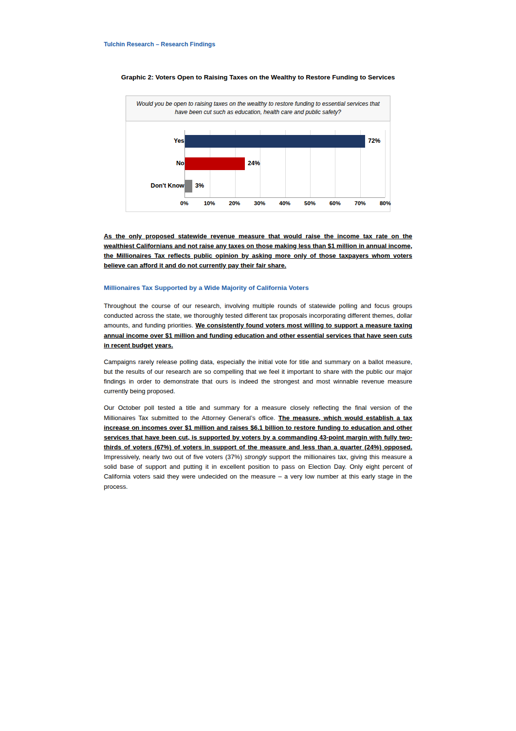Tulchin Research – Research Findings
Graphic 2: Voters Open to Raising Taxes on the Wealthy to Restore Funding to Services
Would you be open to raising taxes on the wealthy to restore funding to essential services that have been cut such as education, health care and public safety?
| Yes | 72% |
| No | 24% |
| Don't Know | 3% |
0% 10% 20% 30% 40% 50% 60% 70% 80%
As the only proposed statewide revenue measure that would raise the income tax rate on the wealthiest Californians and not raise any taxes on those making less than $1 million in annual income, the Millionaires Tax reflects public opinion by asking more only of those taxpayers whom voters believe can afford it and do not currently pay their fair share.
Millionaires Tax Supported by a Wide Majority of California Voters
Throughout the course of our research, involving multiple rounds of statewide polling and focus groups conducted across the state, we thoroughly tested different tax proposals incorporating different themes, dollar amounts, and funding priorities. We consistently found voters most willing to support a measure taxing annual income over $1 million and funding education and other essential services that have seen cuts in recent budget years.
Campaigns rarely release polling data, especially the initial vote for title and summary on a ballot measure, but the results of our research are so compelling that we feel it important to share with the public our major findings in order to demonstrate that ours is indeed the strongest and most winnable revenue measure currently being proposed.
Our October poll tested a title and summary for a measure closely reflecting the final version of the Millionaires Tax submitted to the Attorney General’s office. The measure, which would establish a tax increase on incomes over $1 million and raises $6.1 billion to restore funding to education and other services that have been cut, is supported by voters by a commanding 43-point margin with fully two-thirds of voters (67%) of voters in support of the measure and less than a quarter (24%) opposed. Impressively, nearly two out of five voters (37%) strongly support the millionaires tax, giving this measure a solid base of support and putting it in excellent position to pass on Election Day. Only eight percent of California voters said they were undecided on the measure – a very low number at this early stage in the process.